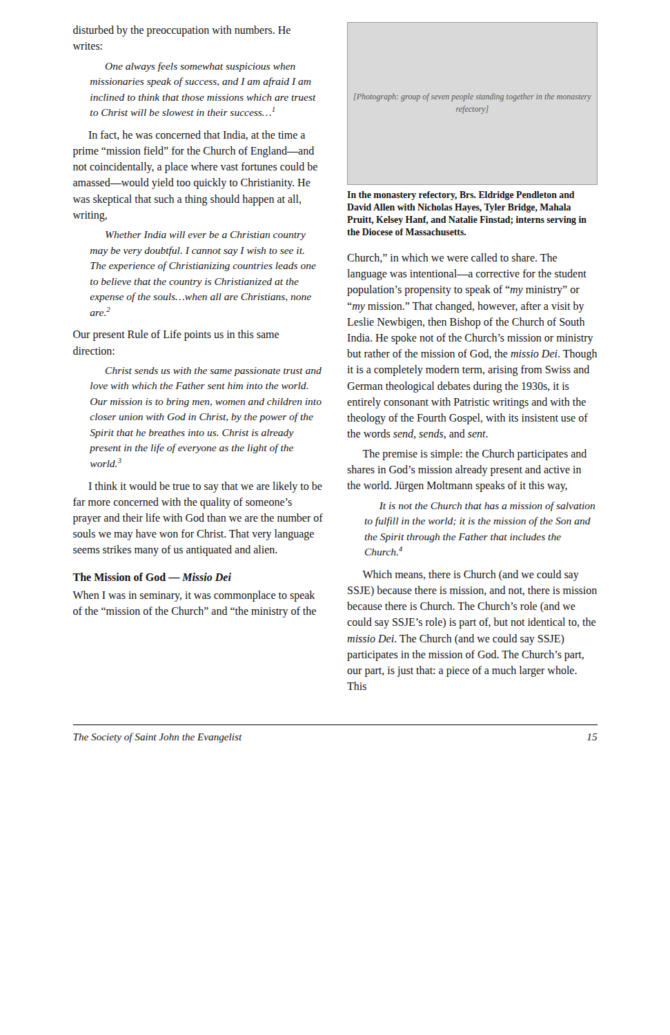disturbed by the preoccupation with numbers. He writes:
One always feels somewhat suspicious when missionaries speak of success, and I am afraid I am inclined to think that those missions which are truest to Christ will be slowest in their success…1
In fact, he was concerned that India, at the time a prime “mission field” for the Church of England—and not coincidentally, a place where vast fortunes could be amassed—would yield too quickly to Christianity. He was skeptical that such a thing should happen at all, writing,
Whether India will ever be a Christian country may be very doubtful. I cannot say I wish to see it. The experience of Christianizing countries leads one to believe that the country is Christianized at the expense of the souls…when all are Christians, none are.2
Our present Rule of Life points us in this same direction:
Christ sends us with the same passionate trust and love with which the Father sent him into the world. Our mission is to bring men, women and children into closer union with God in Christ, by the power of the Spirit that he breathes into us. Christ is already present in the life of everyone as the light of the world.3
I think it would be true to say that we are likely to be far more concerned with the quality of someone’s prayer and their life with God than we are the number of souls we may have won for Christ. That very language seems strikes many of us antiquated and alien.
The Mission of God — Missio Dei
When I was in seminary, it was commonplace to speak of the “mission of the Church” and “the ministry of the
[Photograph: group of seven people standing together in the monastery refectory]
In the monastery refectory, Brs. Eldridge Pendleton and David Allen with Nicholas Hayes, Tyler Bridge, Mahala Pruitt, Kelsey Hanf, and Natalie Finstad; interns serving in the Diocese of Massachusetts.
Church,” in which we were called to share. The language was intentional—a corrective for the student population’s propensity to speak of “my ministry” or “my mission.” That changed, however, after a visit by Leslie Newbigen, then Bishop of the Church of South India. He spoke not of the Church’s mission or ministry but rather of the mission of God, the missio Dei. Though it is a completely modern term, arising from Swiss and German theological debates during the 1930s, it is entirely consonant with Patristic writings and with the theology of the Fourth Gospel, with its insistent use of the words send, sends, and sent.
The premise is simple: the Church participates and shares in God’s mission already present and active in the world. Jürgen Moltmann speaks of it this way,
It is not the Church that has a mission of salvation to fulfill in the world; it is the mission of the Son and the Spirit through the Father that includes the Church.4
Which means, there is Church (and we could say SSJE) because there is mission, and not, there is mission because there is Church. The Church’s role (and we could say SSJE’s role) is part of, but not identical to, the missio Dei. The Church (and we could say SSJE) participates in the mission of God. The Church’s part, our part, is just that: a piece of a much larger whole. This
The Society of Saint John the Evangelist 15